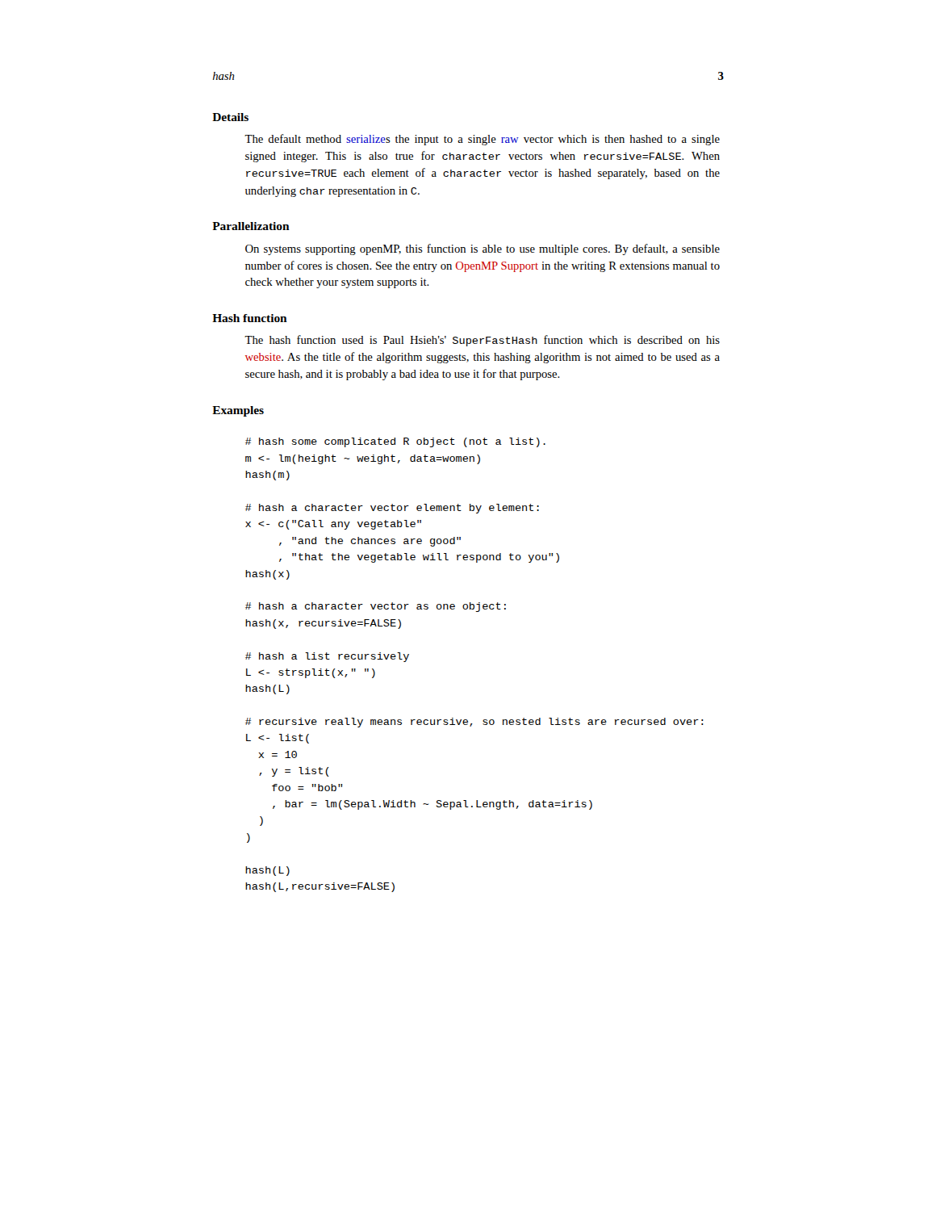hash 3
Details
The default method serializes the input to a single raw vector which is then hashed to a single signed integer. This is also true for character vectors when recursive=FALSE. When recursive=TRUE each element of a character vector is hashed separately, based on the underlying char representa­tion in C.
Parallelization
On systems supporting openMP, this function is able to use multiple cores. By default, a sensible number of cores is chosen. See the entry on OpenMP Support in the writing R extensions manual to check whether your system supports it.
Hash function
The hash function used is Paul Hsieh's' SuperFastHash function which is described on his website. As the title of the algorithm suggests, this hashing algorithm is not aimed to be used as a secure hash, and it is probably a bad idea to use it for that purpose.
Examples
# hash some complicated R object (not a list).
m <- lm(height ~ weight, data=women)
hash(m)

# hash a character vector element by element:
x <- c("Call any vegetable"
     , "and the chances are good"
     , "that the vegetable will respond to you")
hash(x)

# hash a character vector as one object:
hash(x, recursive=FALSE)

# hash a list recursively
L <- strsplit(x," ")
hash(L)

# recursive really means recursive, so nested lists are recursed over:
L <- list(
  x = 10
  , y = list(
    foo = "bob"
    , bar = lm(Sepal.Width ~ Sepal.Length, data=iris)
  )
)

hash(L)
hash(L,recursive=FALSE)